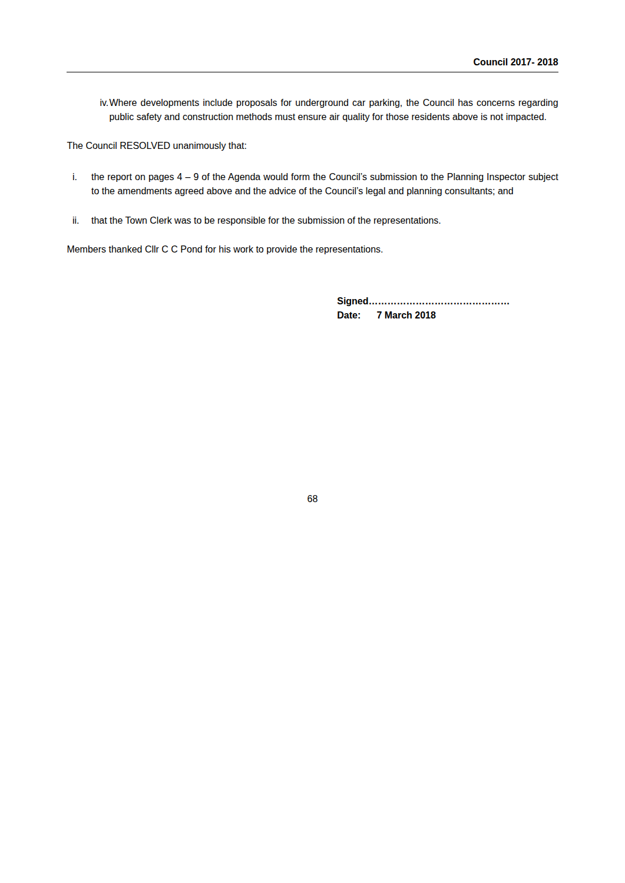Council 2017- 2018
iv.
Where developments include proposals for underground car parking, the Council has concerns regarding public safety and construction methods must ensure air quality for those residents above is not impacted.
The Council RESOLVED unanimously that:
i.
the report on pages 4 – 9 of the Agenda would form the Council’s submission to the Planning Inspector subject to the amendments agreed above and the advice of the Council’s legal and planning consultants; and
ii.
that the Town Clerk was to be responsible for the submission of the representations.
Members thanked Cllr C C Pond for his work to provide the representations.
Signed………………………………………
Date: 7 March 2018
68